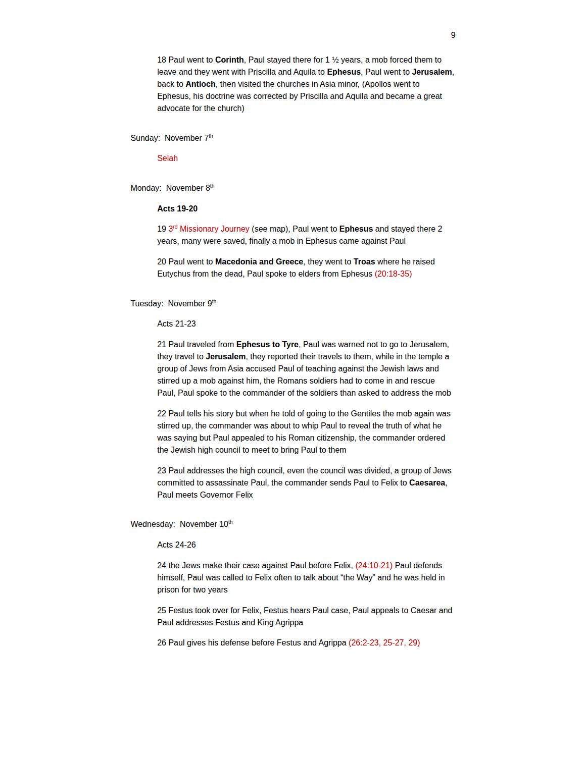9
18 Paul went to Corinth, Paul stayed there for 1 ½ years, a mob forced them to leave and they went with Priscilla and Aquila to Ephesus, Paul went to Jerusalem, back to Antioch, then visited the churches in Asia minor, (Apollos went to Ephesus, his doctrine was corrected by Priscilla and Aquila and became a great advocate for the church)
Sunday: November 7th
Selah
Monday: November 8th
Acts 19-20
19 3rd Missionary Journey (see map), Paul went to Ephesus and stayed there 2 years, many were saved, finally a mob in Ephesus came against Paul
20 Paul went to Macedonia and Greece, they went to Troas where he raised Eutychus from the dead, Paul spoke to elders from Ephesus (20:18-35)
Tuesday: November 9th
Acts 21-23
21 Paul traveled from Ephesus to Tyre, Paul was warned not to go to Jerusalem, they travel to Jerusalem, they reported their travels to them, while in the temple a group of Jews from Asia accused Paul of teaching against the Jewish laws and stirred up a mob against him, the Romans soldiers had to come in and rescue Paul, Paul spoke to the commander of the soldiers than asked to address the mob
22 Paul tells his story but when he told of going to the Gentiles the mob again was stirred up, the commander was about to whip Paul to reveal the truth of what he was saying but Paul appealed to his Roman citizenship, the commander ordered the Jewish high council to meet to bring Paul to them
23 Paul addresses the high council, even the council was divided, a group of Jews committed to assassinate Paul, the commander sends Paul to Felix to Caesarea, Paul meets Governor Felix
Wednesday: November 10th
Acts 24-26
24 the Jews make their case against Paul before Felix, (24:10-21) Paul defends himself, Paul was called to Felix often to talk about “the Way” and he was held in prison for two years
25 Festus took over for Felix, Festus hears Paul case, Paul appeals to Caesar and Paul addresses Festus and King Agrippa
26 Paul gives his defense before Festus and Agrippa (26:2-23, 25-27, 29)